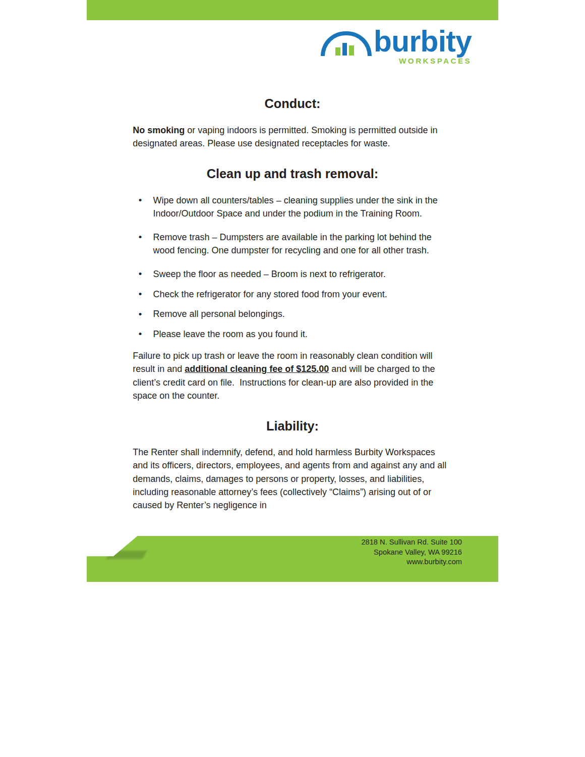burbity WORKSPACES
Conduct:
No smoking or vaping indoors is permitted. Smoking is permitted outside in designated areas. Please use designated receptacles for waste.
Clean up and trash removal:
Wipe down all counters/tables – cleaning supplies under the sink in the Indoor/Outdoor Space and under the podium in the Training Room.
Remove trash – Dumpsters are available in the parking lot behind the wood fencing. One dumpster for recycling and one for all other trash.
Sweep the floor as needed – Broom is next to refrigerator.
Check the refrigerator for any stored food from your event.
Remove all personal belongings.
Please leave the room as you found it.
Failure to pick up trash or leave the room in reasonably clean condition will result in and additional cleaning fee of $125.00 and will be charged to the client’s credit card on file. Instructions for clean-up are also provided in the space on the counter.
Liability:
The Renter shall indemnify, defend, and hold harmless Burbity Workspaces and its officers, directors, employees, and agents from and against any and all demands, claims, damages to persons or property, losses, and liabilities, including reasonable attorney’s fees (collectively “Claims”) arising out of or caused by Renter’s negligence in
2818 N. Sullivan Rd. Suite 100
Spokane Valley, WA 99216
www.burbity.com